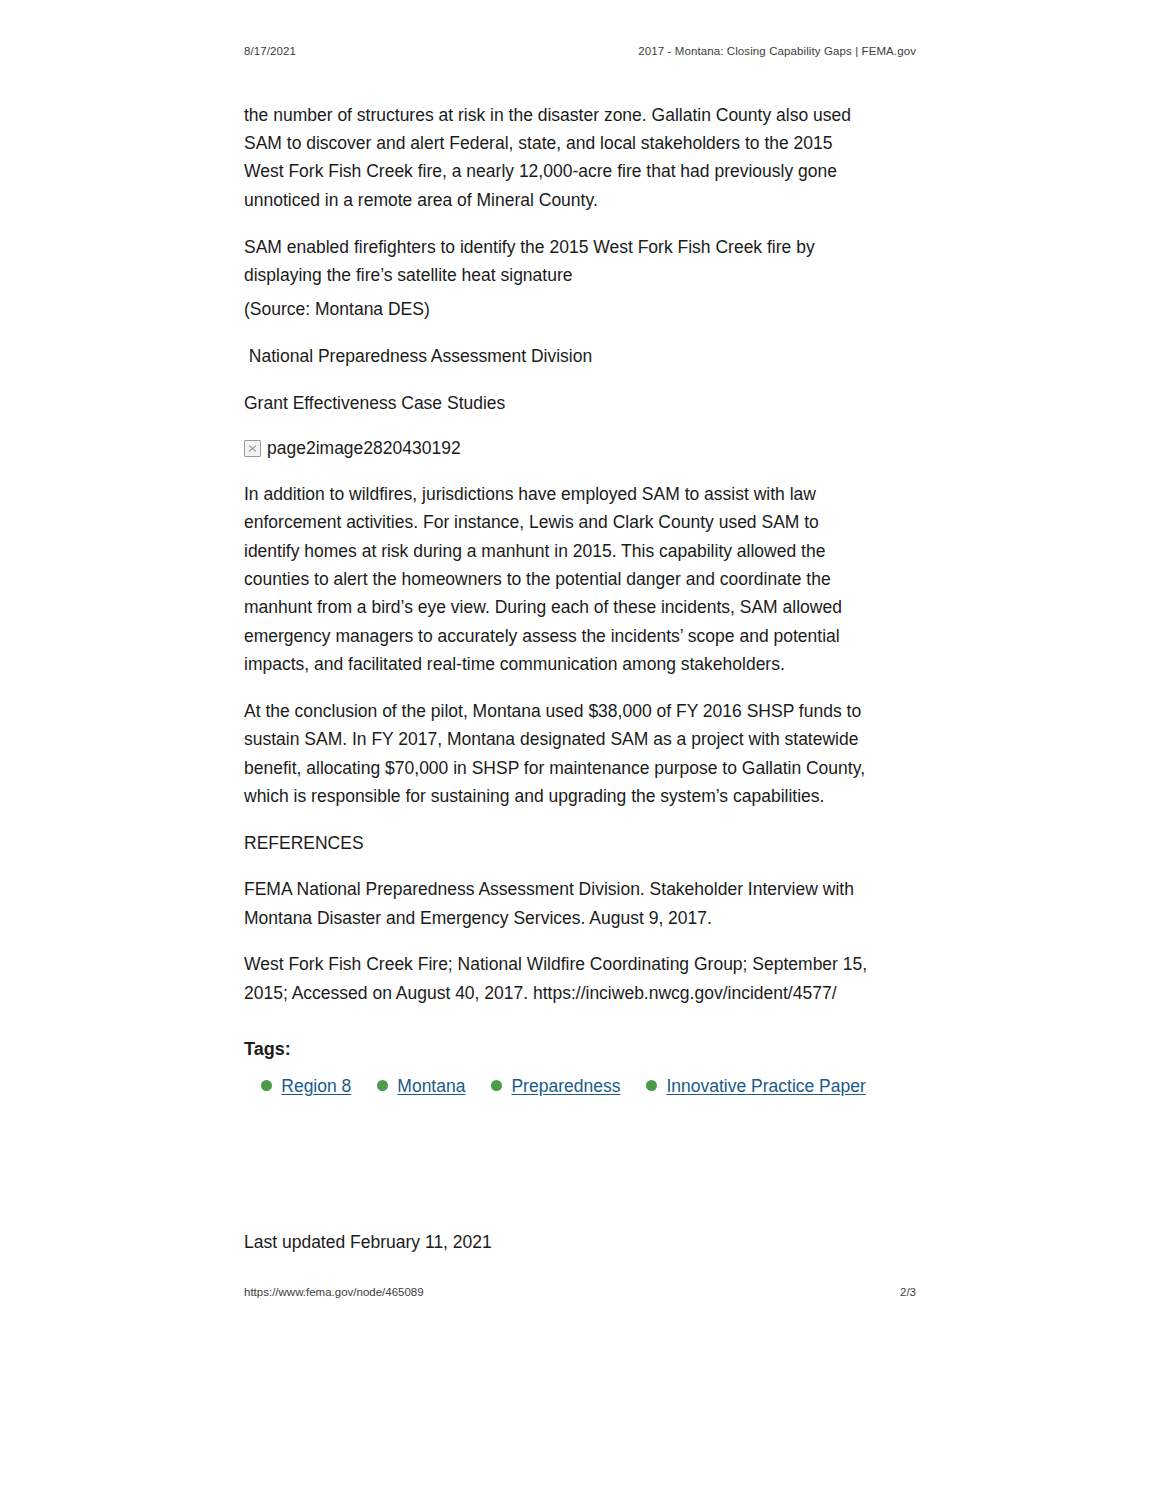8/17/2021 2017 - Montana: Closing Capability Gaps | FEMA.gov
the number of structures at risk in the disaster zone. Gallatin County also used SAM to discover and alert Federal, state, and local stakeholders to the 2015 West Fork Fish Creek fire, a nearly 12,000-acre fire that had previously gone unnoticed in a remote area of Mineral County.
SAM enabled firefighters to identify the 2015 West Fork Fish Creek fire by displaying the fire’s satellite heat signature
(Source: Montana DES)
National Preparedness Assessment Division
Grant Effectiveness Case Studies
page2image2820430192
In addition to wildfires, jurisdictions have employed SAM to assist with law enforcement activities. For instance, Lewis and Clark County used SAM to identify homes at risk during a manhunt in 2015. This capability allowed the counties to alert the homeowners to the potential danger and coordinate the manhunt from a bird’s eye view. During each of these incidents, SAM allowed emergency managers to accurately assess the incidents’ scope and potential impacts, and facilitated real-time communication among stakeholders.
At the conclusion of the pilot, Montana used $38,000 of FY 2016 SHSP funds to sustain SAM. In FY 2017, Montana designated SAM as a project with statewide benefit, allocating $70,000 in SHSP for maintenance purpose to Gallatin County, which is responsible for sustaining and upgrading the system’s capabilities.
REFERENCES
FEMA National Preparedness Assessment Division. Stakeholder Interview with Montana Disaster and Emergency Services. August 9, 2017.
West Fork Fish Creek Fire; National Wildfire Coordinating Group; September 15, 2015; Accessed on August 40, 2017. https://inciweb.nwcg.gov/incident/4577/
Tags:
Region 8
Montana
Preparedness
Innovative Practice Paper
Last updated February 11, 2021
https://www.fema.gov/node/465089 2/3